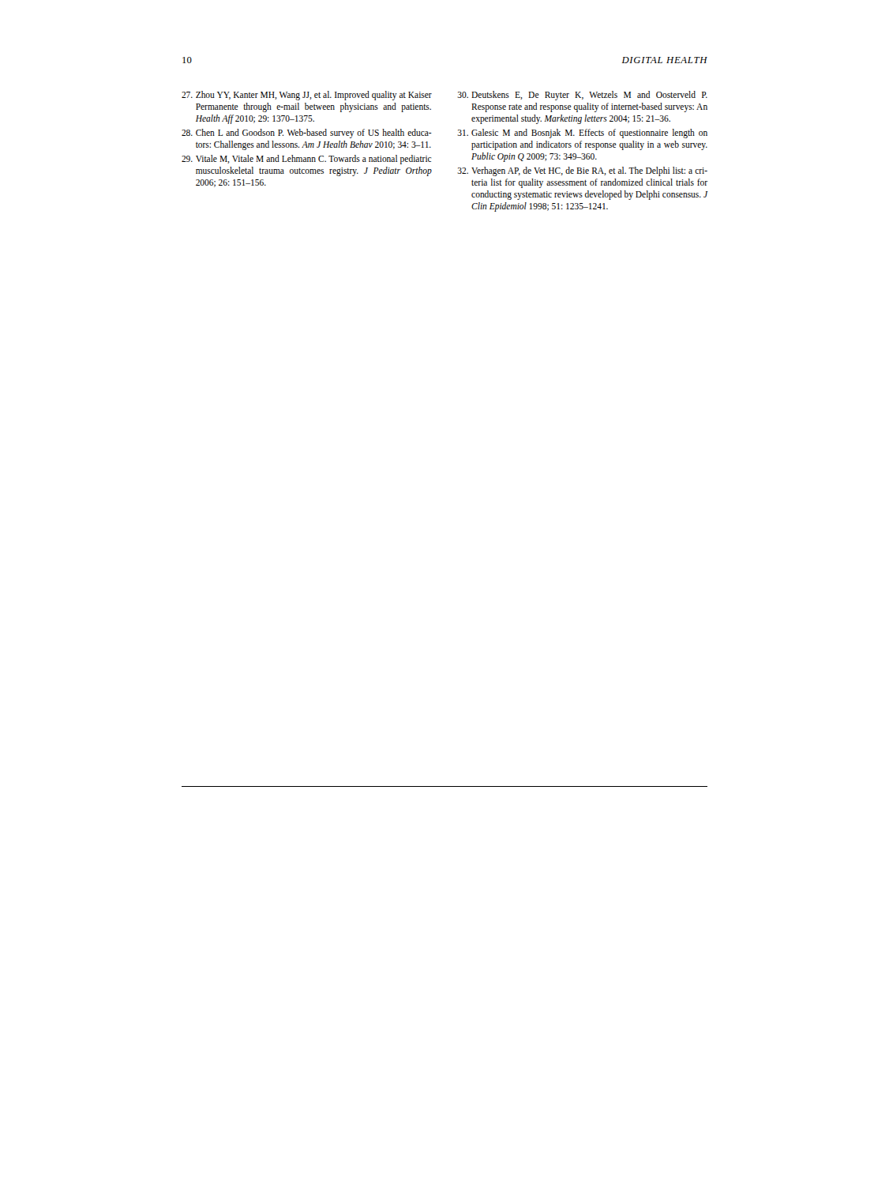10 Digital Health
27. Zhou YY, Kanter MH, Wang JJ, et al. Improved quality at Kaiser Permanente through e-mail between physicians and patients. Health Aff 2010; 29: 1370–1375.
28. Chen L and Goodson P. Web-based survey of US health educators: Challenges and lessons. Am J Health Behav 2010; 34: 3–11.
29. Vitale M, Vitale M and Lehmann C. Towards a national pediatric musculoskeletal trauma outcomes registry. J Pediatr Orthop 2006; 26: 151–156.
30. Deutskens E, De Ruyter K, Wetzels M and Oosterveld P. Response rate and response quality of internet-based surveys: An experimental study. Marketing letters 2004; 15: 21–36.
31. Galesic M and Bosnjak M. Effects of questionnaire length on participation and indicators of response quality in a web survey. Public Opin Q 2009; 73: 349–360.
32. Verhagen AP, de Vet HC, de Bie RA, et al. The Delphi list: a criteria list for quality assessment of randomized clinical trials for conducting systematic reviews developed by Delphi consensus. J Clin Epidemiol 1998; 51: 1235–1241.